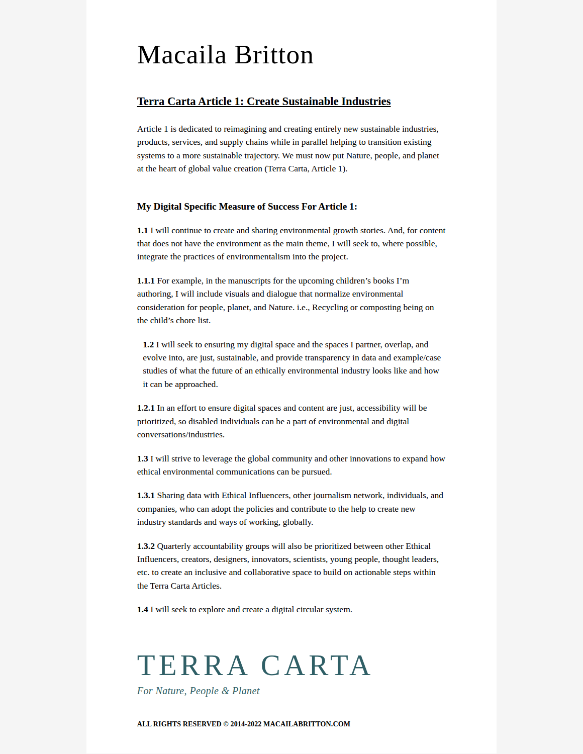Macaila Britton
Terra Carta Article 1: Create Sustainable Industries
Article 1 is dedicated to reimagining and creating entirely new sustainable industries, products, services, and supply chains while in parallel helping to transition existing systems to a more sustainable trajectory. We must now put Nature, people, and planet at the heart of global value creation (Terra Carta, Article 1).
My Digital Specific Measure of Success For Article 1:
1.1 I will continue to create and sharing environmental growth stories. And, for content that does not have the environment as the main theme, I will seek to, where possible, integrate the practices of environmentalism into the project.
1.1.1 For example, in the manuscripts for the upcoming children’s books I’m authoring, I will include visuals and dialogue that normalize environmental consideration for people, planet, and Nature. i.e., Recycling or composting being on the child’s chore list.
1.2 I will seek to ensuring my digital space and the spaces I partner, overlap, and evolve into, are just, sustainable, and provide transparency in data and example/case studies of what the future of an ethically environmental industry looks like and how it can be approached.
1.2.1 In an effort to ensure digital spaces and content are just, accessibility will be prioritized, so disabled individuals can be a part of environmental and digital conversations/industries.
1.3 I will strive to leverage the global community and other innovations to expand how ethical environmental communications can be pursued.
1.3.1 Sharing data with Ethical Influencers, other journalism network, individuals, and companies, who can adopt the policies and contribute to the help to create new industry standards and ways of working, globally.
1.3.2 Quarterly accountability groups will also be prioritized between other Ethical Influencers, creators, designers, innovators, scientists, young people, thought leaders, etc. to create an inclusive and collaborative space to build on actionable steps within the Terra Carta Articles.
1.4 I will seek to explore and create a digital circular system.
TERRA CARTA
For Nature, People & Planet
ALL RIGHTS RESERVED © 2014-2022 MACAILABRITTON.COM